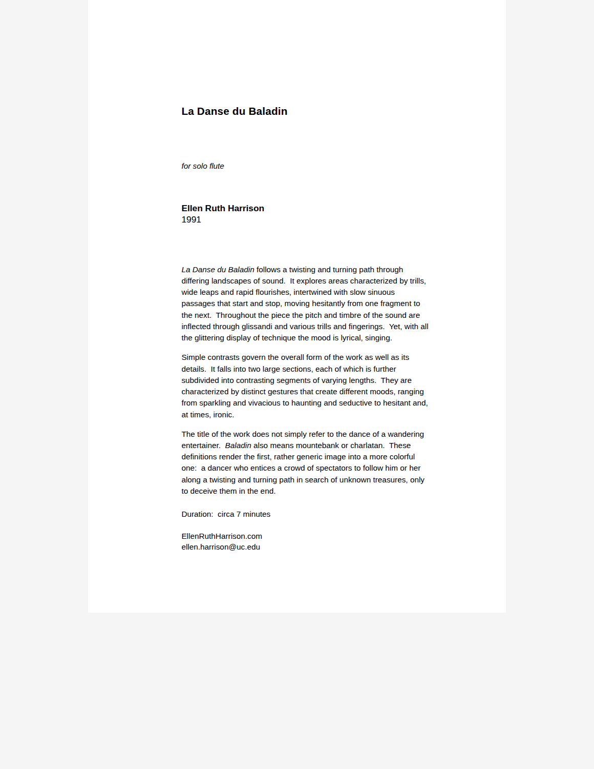La Danse du Baladin
for solo flute
Ellen Ruth Harrison
1991
La Danse du Baladin follows a twisting and turning path through differing landscapes of sound. It explores areas characterized by trills, wide leaps and rapid flourishes, intertwined with slow sinuous passages that start and stop, moving hesitantly from one fragment to the next. Throughout the piece the pitch and timbre of the sound are inflected through glissandi and various trills and fingerings. Yet, with all the glittering display of technique the mood is lyrical, singing.
Simple contrasts govern the overall form of the work as well as its details. It falls into two large sections, each of which is further subdivided into contrasting segments of varying lengths. They are characterized by distinct gestures that create different moods, ranging from sparkling and vivacious to haunting and seductive to hesitant and, at times, ironic.
The title of the work does not simply refer to the dance of a wandering entertainer. Baladin also means mountebank or charlatan. These definitions render the first, rather generic image into a more colorful one: a dancer who entices a crowd of spectators to follow him or her along a twisting and turning path in search of unknown treasures, only to deceive them in the end.
Duration: circa 7 minutes
EllenRuthHarrison.com
ellen.harrison@uc.edu